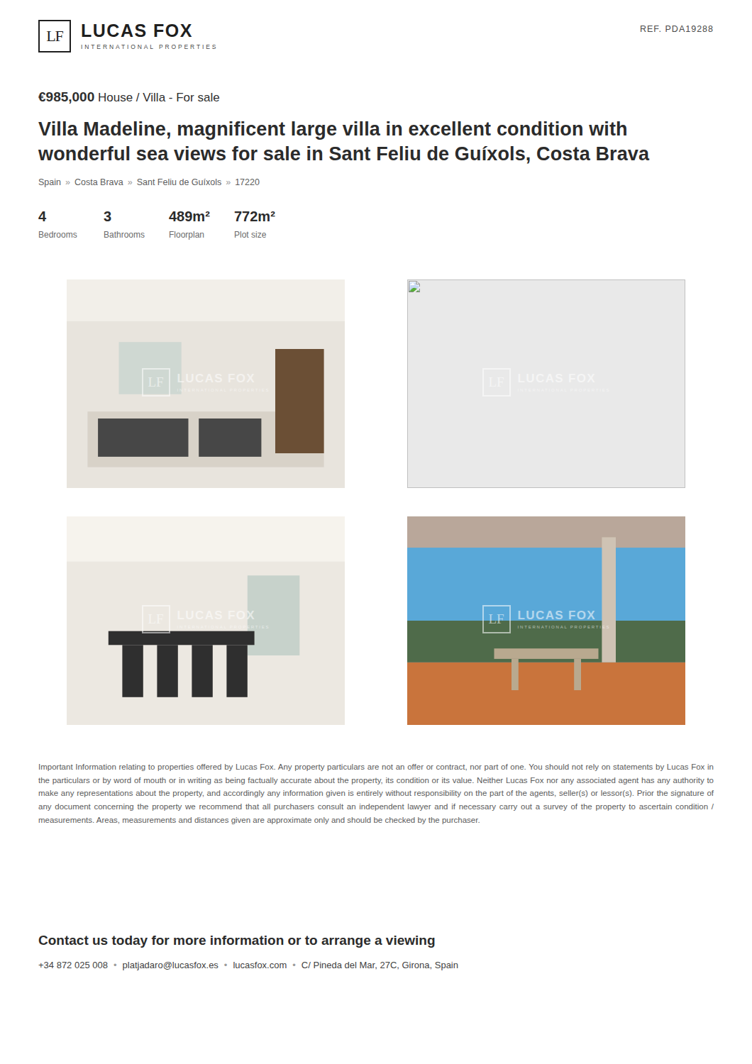LF
LUCAS FOX
International Properties
REF. PDA19288
€985,000 House / Villa - For sale
Villa Madeline, magnificent large villa in excellent condition with wonderful sea views for sale in Sant Feliu de Guíxols, Costa Brava
Spain»Costa Brava»Sant Feliu de Guíxols»17220
4
Bedrooms
3
Bathrooms
489m²
Floorplan
772m²
Plot size
LF
LUCAS FOX
International Properties
LF
LUCAS FOX
International Properties
LF
LUCAS FOX
International Properties
LF
LUCAS FOX
International Properties
Important Information relating to properties offered by Lucas Fox. Any property particulars are not an offer or contract, nor part of one. You should not rely on statements by Lucas Fox in the particulars or by word of mouth or in writing as being factually accurate about the property, its condition or its value. Neither Lucas Fox nor any associated agent has any authority to make any representations about the property, and accordingly any information given is entirely without responsibility on the part of the agents, seller(s) or lessor(s). Prior the signature of any document concerning the property we recommend that all purchasers consult an independent lawyer and if necessary carry out a survey of the property to ascertain condition / measurements. Areas, measurements and distances given are approximate only and should be checked by the purchaser.
Contact us today for more information or to arrange a viewing
+34 872 025 008•platjadaro@lucasfox.es•lucasfox.com•C/ Pineda del Mar, 27C, Girona, Spain